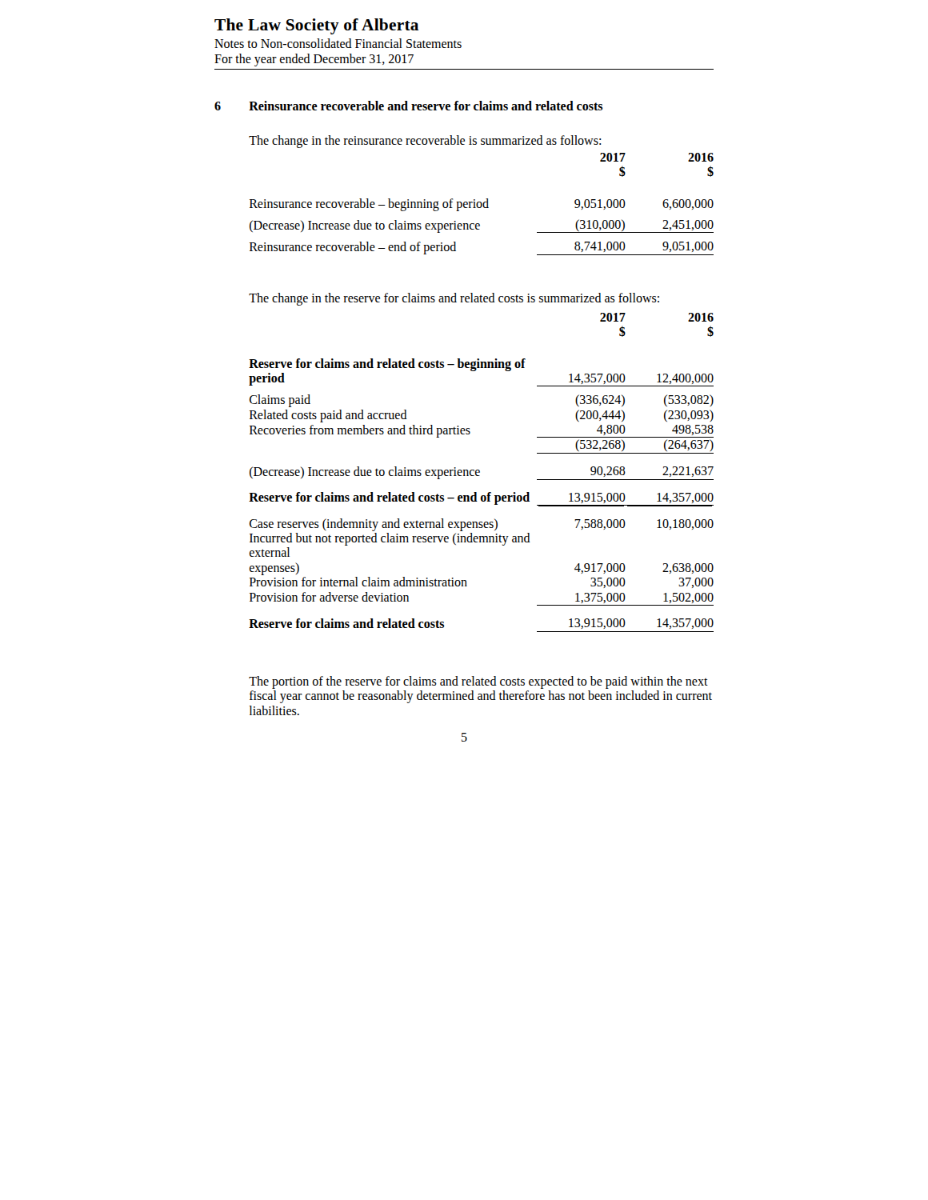The Law Society of Alberta
Notes to Non-consolidated Financial Statements
For the year ended December 31, 2017
6 Reinsurance recoverable and reserve for claims and related costs
The change in the reinsurance recoverable is summarized as follows:
| | 2017 | 2016 |
| | $ | $ |
| Reinsurance recoverable – beginning of period | 9,051,000 | 6,600,000 |
| (Decrease) Increase due to claims experience | (310,000) | 2,451,000 |
| Reinsurance recoverable – end of period | 8,741,000 | 9,051,000 |
The change in the reserve for claims and related costs is summarized as follows:
| | 2017 | 2016 |
| | $ | $ |
| Reserve for claims and related costs – beginning of period | 14,357,000 | 12,400,000 |
| Claims paid | (336,624) | (533,082) |
| Related costs paid and accrued | (200,444) | (230,093) |
| Recoveries from members and third parties | 4,800 | 498,538 |
| | (532,268) | (264,637) |
| (Decrease) Increase due to claims experience | 90,268 | 2,221,637 |
| Reserve for claims and related costs – end of period | 13,915,000 | 14,357,000 |
| Case reserves (indemnity and external expenses) | 7,588,000 | 10,180,000 |
| Incurred but not reported claim reserve (indemnity and external | | |
| expenses) | 4,917,000 | 2,638,000 |
| Provision for internal claim administration | 35,000 | 37,000 |
| Provision for adverse deviation | 1,375,000 | 1,502,000 |
| Reserve for claims and related costs | 13,915,000 | 14,357,000 |
The portion of the reserve for claims and related costs expected to be paid within the next fiscal year cannot be reasonably determined and therefore has not been included in current liabilities.
5